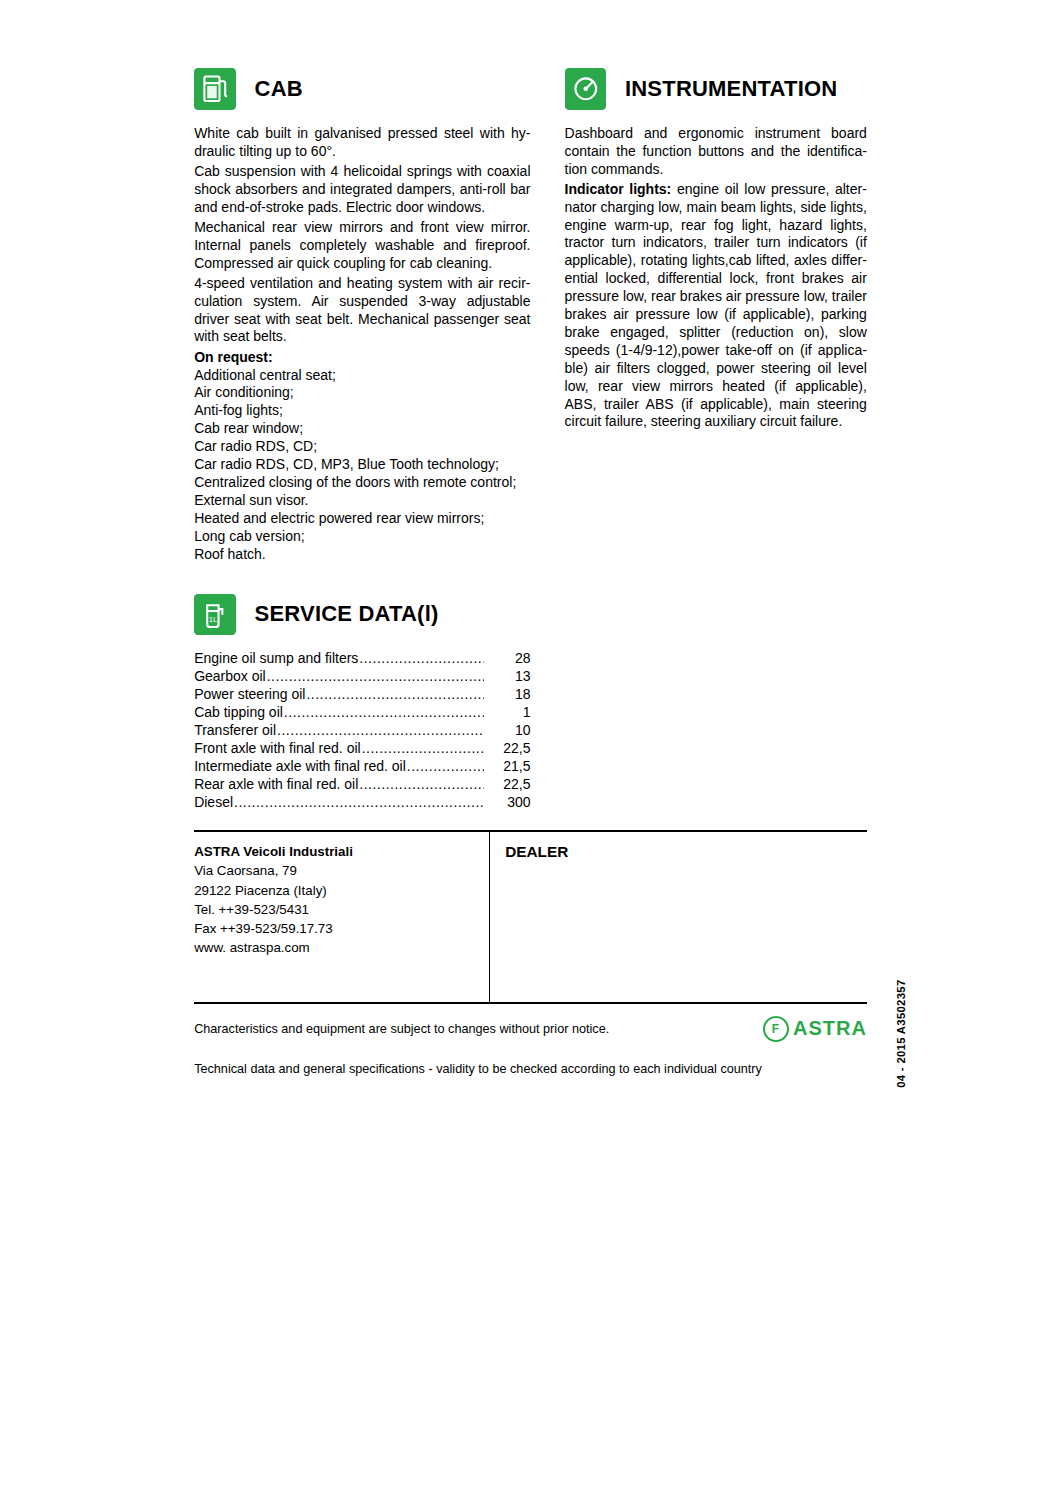CAB
White cab built in galvanised pressed steel with hydraulic tilting up to 60°.
Cab suspension with 4 helicoidal springs with coaxial shock absorbers and integrated dampers, anti-roll bar and end-of-stroke pads. Electric door windows.
Mechanical rear view mirrors and front view mirror. Internal panels completely washable and fireproof. Compressed air quick coupling for cab cleaning.
4-speed ventilation and heating system with air recirculation system. Air suspended 3-way adjustable driver seat with seat belt. Mechanical passenger seat with seat belts.
On request:
Additional central seat;
Air conditioning;
Anti-fog lights;
Cab rear window;
Car radio RDS, CD;
Car radio RDS, CD, MP3, Blue Tooth technology;
Centralized closing of the doors with remote control;
External sun visor.
Heated and electric powered rear view mirrors;
Long cab version;
Roof hatch.
1L
SERVICE DATA(l)
Engine oil sump and filters............................................ 28
Gearbox oil..................................................................... 13
Power steering oil......................................................... 18
Cab tipping oil............................................................. 1
Transferer oil................................................................ 10
Front axle with final red. oil............................................ 22,5
Intermediate axle with final red. oil................................. 21,5
Rear axle with final red. oil............................................ 22,5
Diesel............................................................................ 300
INSTRUMENTATION
Dashboard and ergonomic instrument board contain the function buttons and the identification commands.
Indicator lights: engine oil low pressure, alternator charging low, main beam lights, side lights, engine warm-up, rear fog light, hazard lights, tractor turn indicators, trailer turn indicators (if applicable), rotating lights,cab lifted, axles differential locked, differential lock, front brakes air pressure low, rear brakes air pressure low, trailer brakes air pressure low (if applicable), parking brake engaged, splitter (reduction on), slow speeds (1-4/9-12),power take-off on (if applicable) air filters clogged, power steering oil level low, rear view mirrors heated (if applicable), ABS, trailer ABS (if applicable), main steering circuit failure, steering auxiliary circuit failure.
ASTRA Veicoli Industriali
Via Caorsana, 79
29122 Piacenza (Italy)
Tel. ++39-523/5431
Fax ++39-523/59.17.73
www. astraspa.com
DEALER
04 - 2015 A3502357
Characteristics and equipment are subject to changes without prior notice.
FASTRA
Technical data and general specifications - validity to be checked according to each individual country